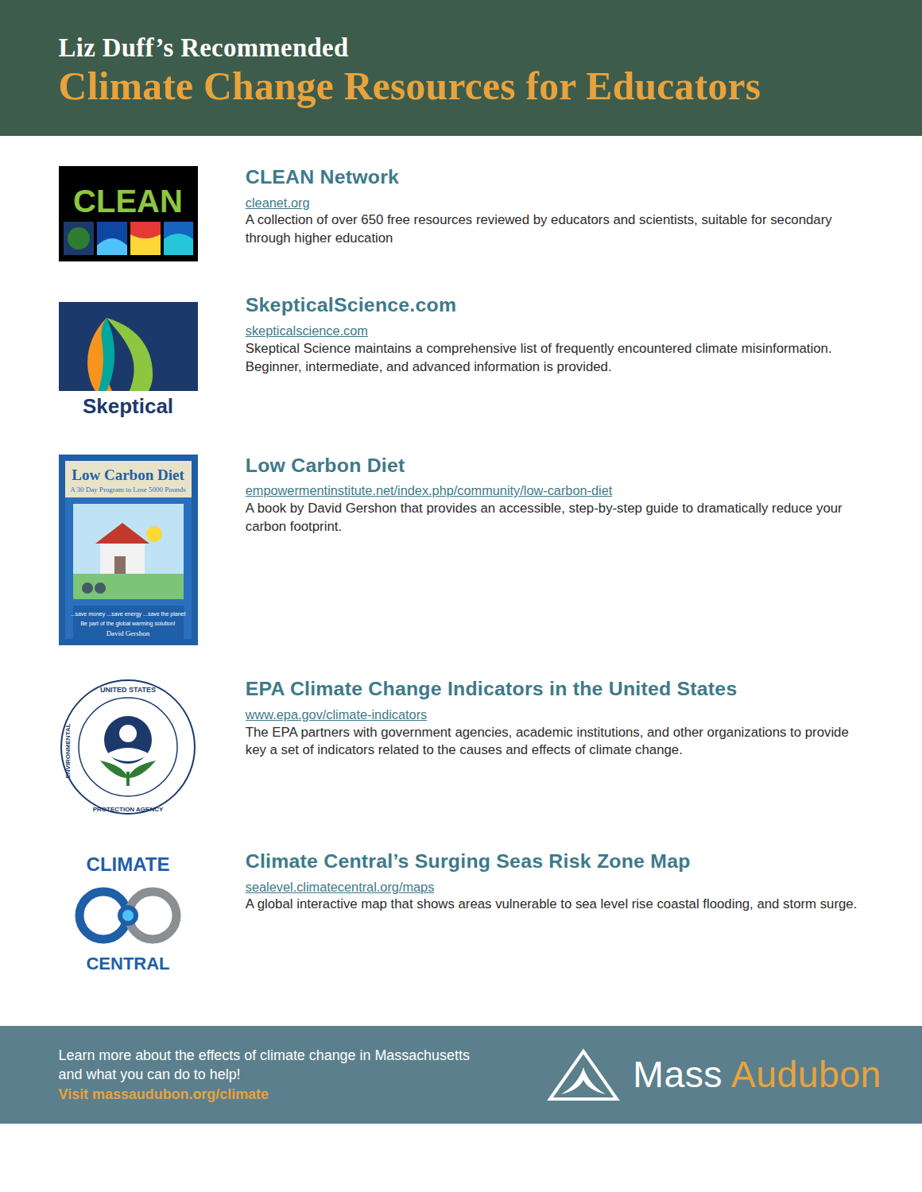Liz Duff’s Recommended
Climate Change Resources for Educators
CLEAN
CLEAN Network
cleanet.org
A collection of over 650 free resources reviewed by educators and scientists, suitable for secondary through higher education
Skeptical
SkepticalScience.com
skepticalscience.com
Skeptical Science maintains a comprehensive list of frequently encountered climate misinformation. Beginner, intermediate, and advanced information is provided.
Low Carbon Diet A 30 Day Program to Lose 5000 Pounds ...save money ...save energy ...save the planet Be part of the global warming solution! David Gershon
Low Carbon Diet
empowermentinstitute.net/index.php/community/low-carbon-diet
A book by David Gershon that provides an accessible, step-by-step guide to dramatically reduce your carbon footprint.
UNITED STATES PROTECTION AGENCY ENVIRONMENTAL
EPA Climate Change Indicators in the United States
www.epa.gov/climate-indicators
The EPA partners with government agencies, academic institutions, and other organizations to provide key a set of indicators related to the causes and effects of climate change.
CLIMATE CENTRAL
Climate Central’s Surging Seas Risk Zone Map
sealevel.climatecentral.org/maps
A global interactive map that shows areas vulnerable to sea level rise coastal flooding, and storm surge.
Learn more about the effects of climate change in Massachusetts and what you can do to help!
Visit massaudubon.org/climate
Mass Audubon